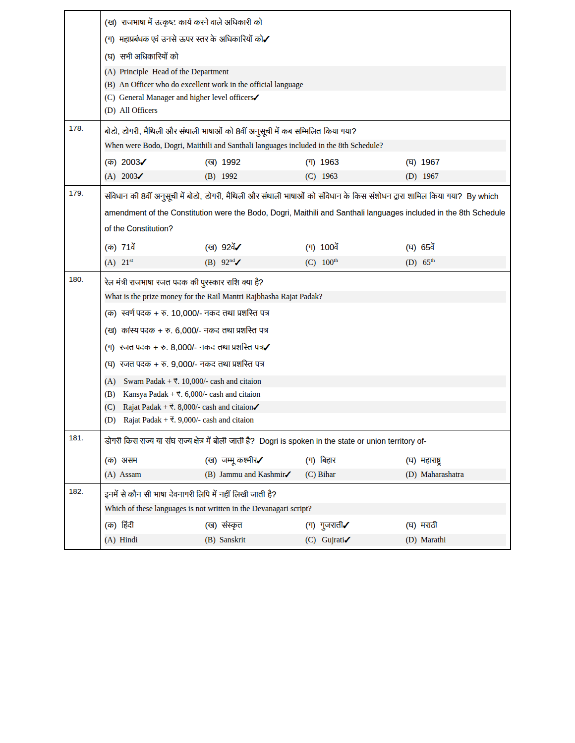| | (ख) राजभाषा में उत्कृष्ट कार्य करने वाले अधिकारी को (ग) महाप्रबंधक एवं उनसे ऊपर स्तर के अधिकारियों को ✓ (घ) सभी अधिकारियों को (A) Principle Head of the Department (B) An Officer who do excellent work in the official language (C) General Manager and higher level officers ✓ (D) All Officers |
| 178. | बोडो, डोगरी, मैथिली और संथाली भाषाओं को 8वीं अनुसूची में कब सम्मिलित किया गया? When were Bodo, Dogri, Maithili and Santhali languages included in the 8th Schedule? (क) 2003 ✓ (ख) 1992 (ग) 1963 (घ) 1967 (A) 2003 ✓ (B) 1992 (C) 1963 (D) 1967 |
| 179. | संविधान की 8वीं अनुसूची में बोडो, डोगरी, मैथिली और संथाली भाषाओं को संविधान के किस संशोधन द्वारा शामिल किया गया? By which amendment of the Constitution were the Bodo, Dogri, Maithili and Santhali languages included in the 8th Schedule of the Constitution? (क) 71वें (ख) 92वें ✓ (ग) 100वें (घ) 65वें (A) 21 st (B) 92 nd ✓ (C) 100 th (D) 65 th |
| 180. | रेल मंत्री राजभाषा रजत पदक की पुरस्कार राशि क्या है? What is the prize money for the Rail Mantri Rajbhasha Rajat Padak? (क) स्वर्ण पदक + रु. 10,000/- नकद तथा प्रशस्ति पत्र (ख) कांस्य पदक + रु. 6,000/- नकद तथा प्रशस्ति पत्र (ग) रजत पदक + रु. 8,000/- नकद तथा प्रशस्ति पत्र ✓ (घ) रजत पदक + रु. 9,000/- नकद तथा प्रशस्ति पत्र (A) Swarn Padak + ₹. 10,000/- cash and citaion (B) Kansya Padak + ₹. 6,000/- cash and citaion (C) Rajat Padak + ₹. 8,000/- cash and citaion ✓ (D) Rajat Padak + ₹. 9,000/- cash and citaion |
| 181. | डोगरी किस राज्य या संघ राज्य क्षेत्र में बोली जाती है? Dogri is spoken in the state or union territory of- (क) असम (ख) जम्मू कश्मीर ✓ (ग) बिहार (घ) महाराष्ट्र (A) Assam (B) Jammu and Kashmir ✓ (C) Bihar (D) Maharashatra |
| 182. | इनमें से कौन सी भाषा देवनागरी लिपि में नहीं लिखी जाती है? Which of these languages is not written in the Devanagari script? (क) हिंदी (ख) संस्कृत (ग) गुजराती ✓ (घ) मराठी (A) Hindi (B) Sanskrit (C) Gujrati ✓ (D) Marathi |